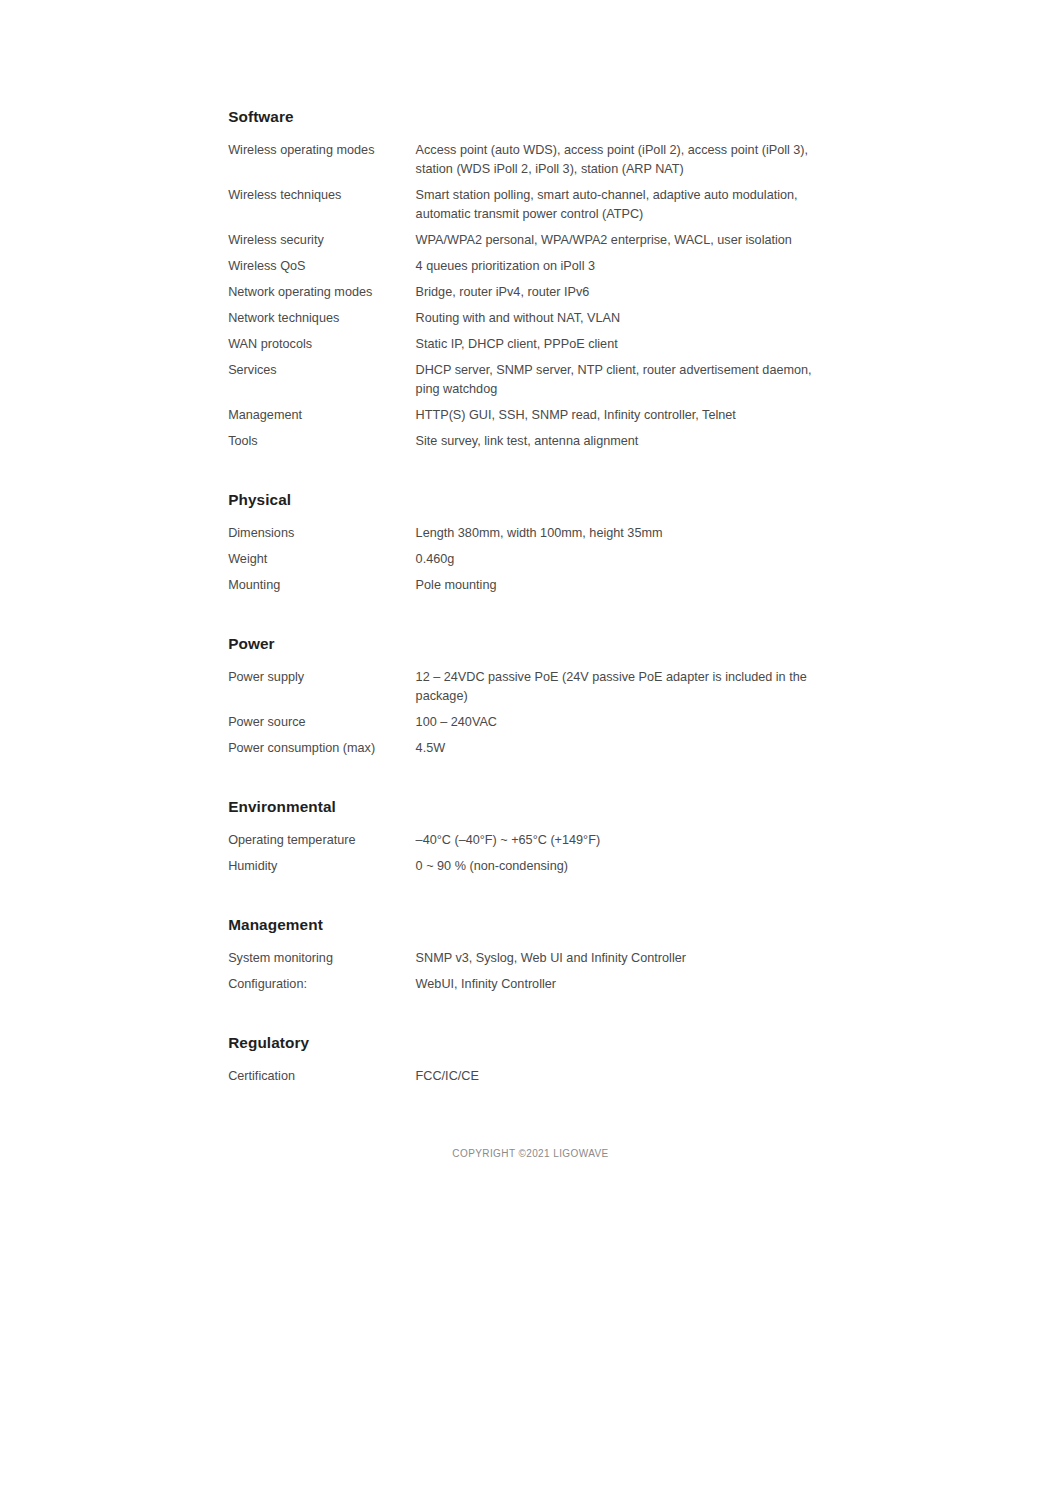Software
| Wireless operating modes | Access point (auto WDS), access point (iPoll 2), access point (iPoll 3), station (WDS iPoll 2, iPoll 3), station (ARP NAT) |
| Wireless techniques | Smart station polling, smart auto-channel, adaptive auto modulation, automatic transmit power control (ATPC) |
| Wireless security | WPA/WPA2 personal, WPA/WPA2 enterprise, WACL, user isolation |
| Wireless QoS | 4 queues prioritization on iPoll 3 |
| Network operating modes | Bridge, router iPv4, router IPv6 |
| Network techniques | Routing with and without NAT, VLAN |
| WAN protocols | Static IP, DHCP client, PPPoE client |
| Services | DHCP server, SNMP server, NTP client, router advertisement daemon, ping watchdog |
| Management | HTTP(S) GUI, SSH, SNMP read, Infinity controller, Telnet |
| Tools | Site survey, link test, antenna alignment |
Physical
| Dimensions | Length 380mm, width 100mm, height 35mm |
| Weight | 0.460g |
| Mounting | Pole mounting |
Power
| Power supply | 12 – 24VDC passive PoE (24V passive PoE adapter is included in the package) |
| Power source | 100 – 240VAC |
| Power consumption (max) | 4.5W |
Environmental
| Operating temperature | –40°C (–40°F) ~ +65°C (+149°F) |
| Humidity | 0 ~ 90 % (non-condensing) |
Management
| System monitoring | SNMP v3, Syslog, Web UI and Infinity Controller |
| Configuration: | WebUI, Infinity Controller |
Regulatory
| Certification | FCC/IC/CE |
COPYRIGHT ©2021 LIGOWAVE